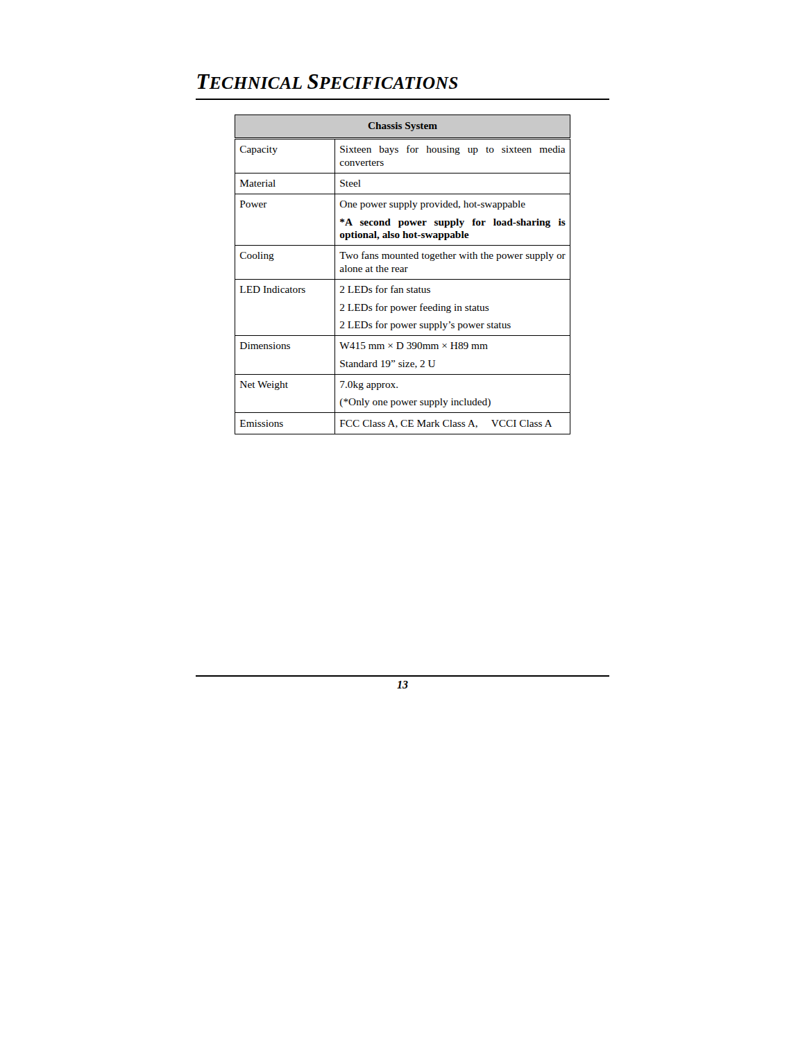Technical Specifications
| Chassis System |
| --- |
| Capacity | Sixteen bays for housing up to sixteen media converters |
| Material | Steel |
| Power | One power supply provided, hot-swappable *A second power supply for load-sharing is optional, also hot-swappable |
| Cooling | Two fans mounted together with the power supply or alone at the rear |
| LED Indicators | 2 LEDs for fan status 2 LEDs for power feeding in status 2 LEDs for power supply’s power status |
| Dimensions | W415 mm × D 390mm × H89 mm Standard 19” size, 2 U |
| Net Weight | 7.0kg approx. (*Only one power supply included) |
| Emissions | FCC Class A, CE Mark Class A, VCCI Class A |
13